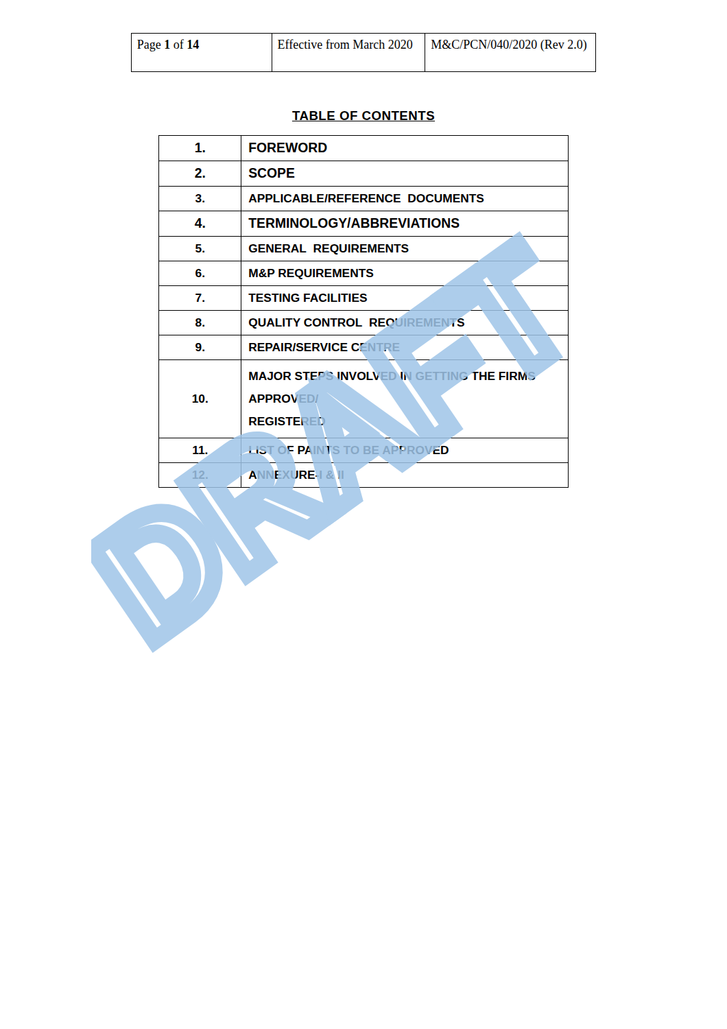| Page 1 of 14 | Effective from March 2020 | M&C/PCN/040/2020 (Rev 2.0) |
TABLE OF CONTENTS
| 1. | FOREWORD |
| 2. | SCOPE |
| 3. | APPLICABLE/REFERENCE DOCUMENTS |
| 4. | TERMINOLOGY/ABBREVIATIONS |
| 5. | GENERAL REQUIREMENTS |
| 6. | M&P REQUIREMENTS |
| 7. | TESTING FACILITIES |
| 8. | QUALITY CONTROL REQUIREMENTS |
| 9. | REPAIR/SERVICE CENTRE |
| 10. | MAJOR STEPS INVOLVED IN GETTING THE FIRMS APPROVED/ REGISTERED |
| 11. | LIST OF PAINTS TO BE APPROVED |
| 12. | ANNEXURE-I & II |
DRAFT